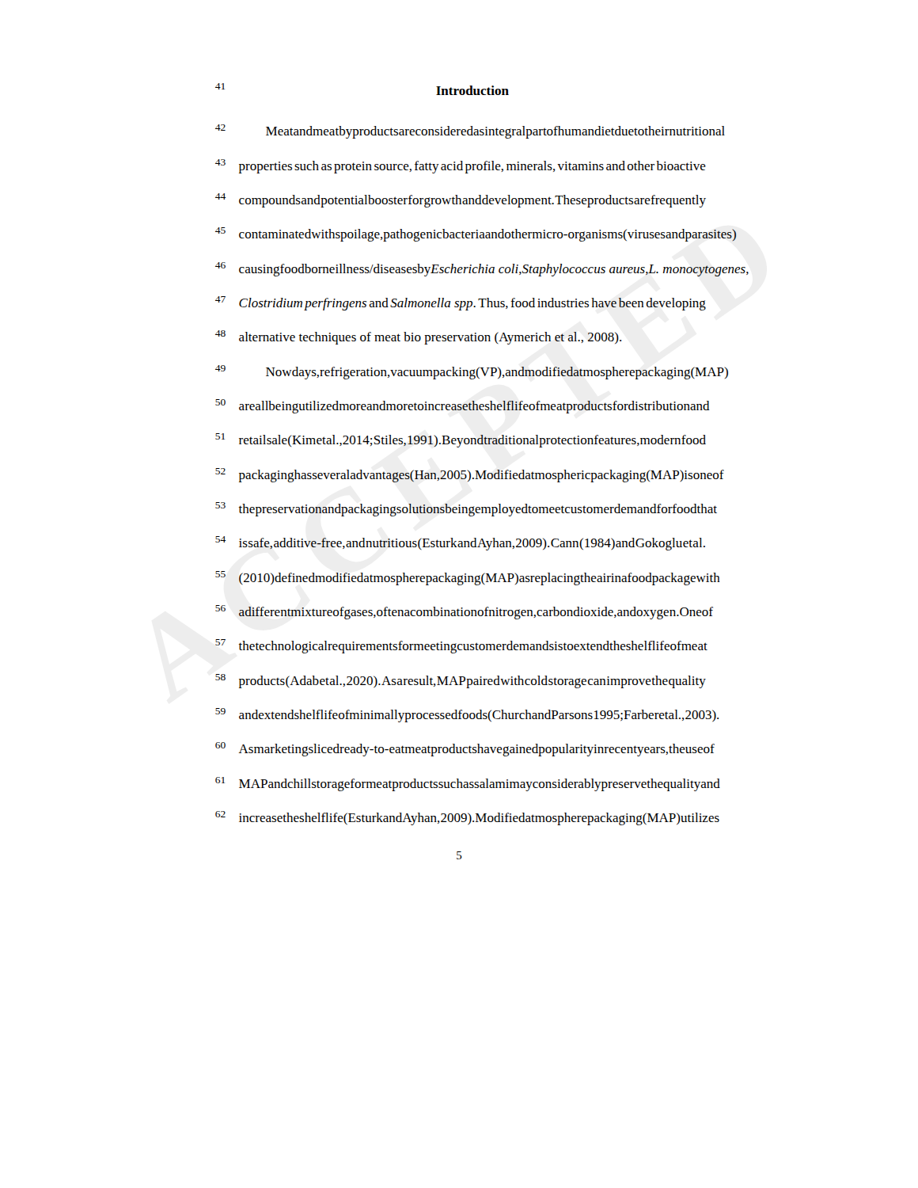ACCEPTED
41 Introduction
42 Meat and meat byproducts are considered as integral part of human diet due to their nutritional
43 properties such as protein source, fatty acid profile, minerals, vitamins and other bioactive
44 compounds and potential booster for growth and development. These products are frequently
45 contaminated with spoilage, pathogenic bacteria and other micro-organisms(viruses and parasites)
46 causing food borne illness/diseases by Escherichia coli, Staphylococcus aureus, L. monocytogenes,
47 Clostridium perfringens and Salmonella spp. Thus, food industries have been developing
48 alternative techniques of meat bio preservation (Aymerich et al., 2008).
49 Now days, refrigeration, vacuum packing(VP), and modified atmosphere packaging(MAP)
50 are all being utilized more and more to increase the shelf life of meat products for distribution and
51 retail sale(Kim et al., 2014; Stiles, 1991). Beyond traditional protection features, modern food
52 packaging has several advantages(Han, 2005). Modified atmospheric packaging(MAP) is one of
53 the preservation and packaging solutions being employed to meet customer demand for food that
54 is safe, additive-free, and nutritious(Esturk and Ayhan, 2009). Cann(1984) and Gokoglu et al.
55(2010) defined modified atmosphere packaging(MAP) as replacing the air in afood package with
56 adifferent mixture of gases, often acombination of nitrogen, carbon dioxide, and oxygen. One of
57 the technological requirements for meeting customer demands is to extend the shelf life of meat
58 products(Adab et al., 2020). As aresult, MAP paired with cold storage can improve the quality
59 and extend shelf life of minimally processed foods(Church and Parsons 1995; Farberet al., 2003).
60 As marketing sliced ready-to-eat meat products have gained popularity in recent years, the use of
61 MAP and chill storage for meat products such as salami may considerably preserve the quality and
62 increase the shelf life(Esturk and Ayhan, 2009). Modified atmosphere packaging(MAP) utilizes
5